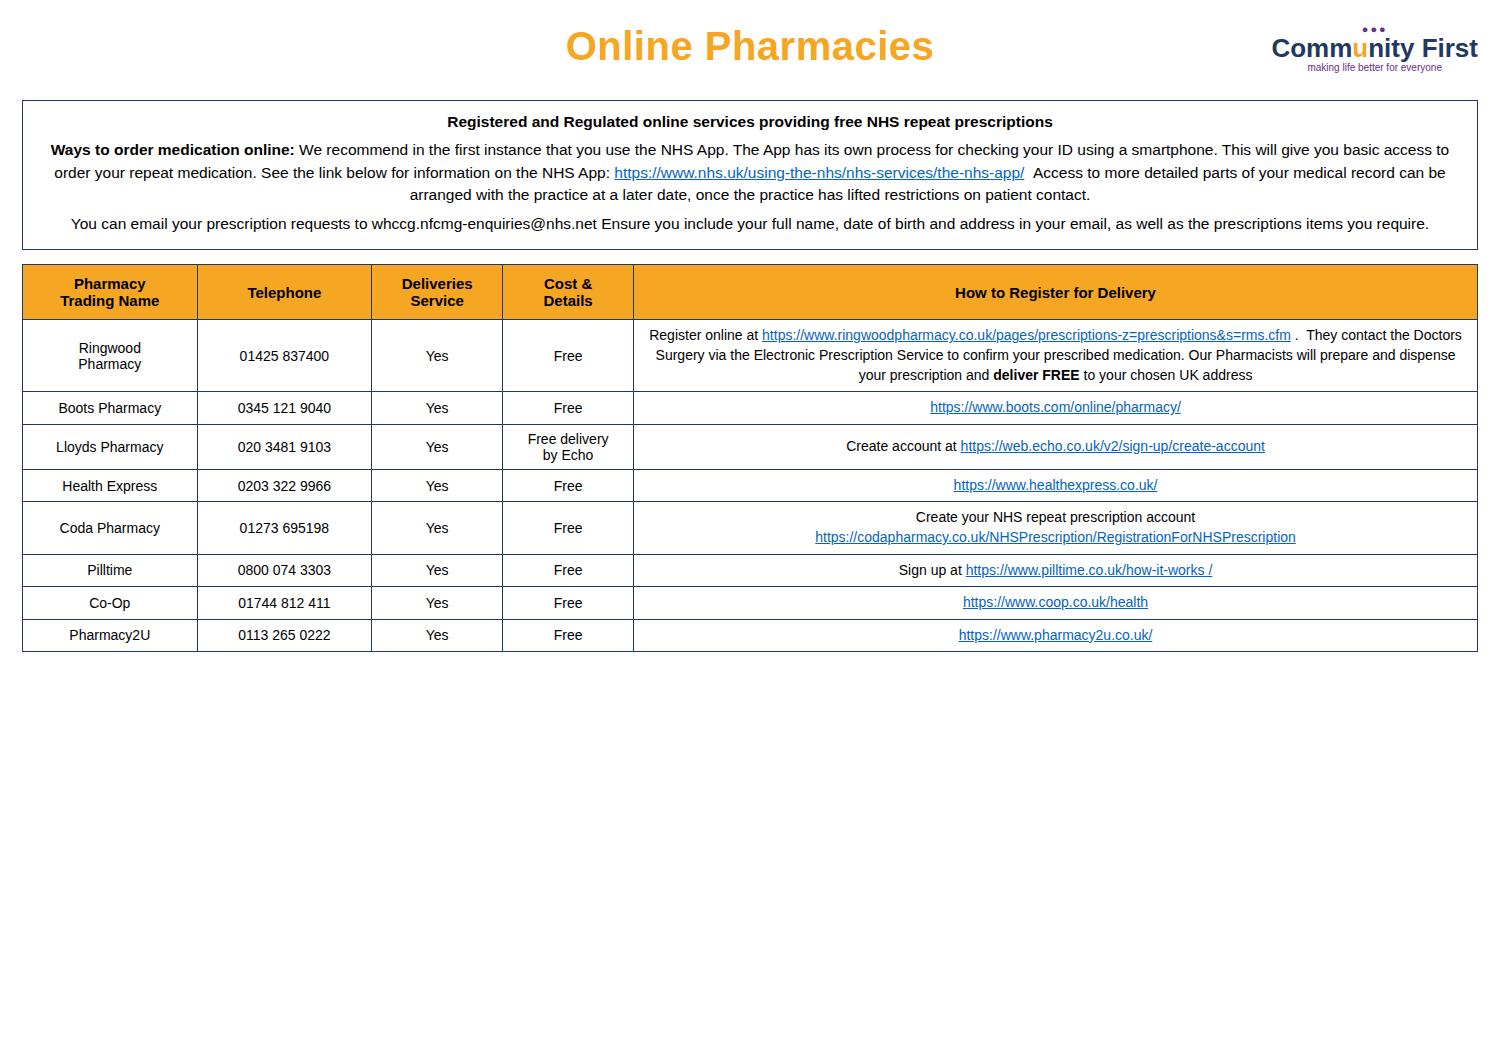Online Pharmacies
●●●
Community First
making life better for everyone
Registered and Regulated online services providing free NHS repeat prescriptions
Ways to order medication online: We recommend in the first instance that you use the NHS App. The App has its own process for checking your ID using a smartphone. This will give you basic access to order your repeat medication. See the link below for information on the NHS App: https://www.nhs.uk/using-the-nhs/nhs-services/the-nhs-app/ Access to more detailed parts of your medical record can be arranged with the practice at a later date, once the practice has lifted restrictions on patient contact.
You can email your prescription requests to whccg.nfcmg-enquiries@nhs.net Ensure you include your full name, date of birth and address in your email, as well as the prescriptions items you require.
| Pharmacy Trading Name | Telephone | Deliveries Service | Cost & Details | How to Register for Delivery |
| --- | --- | --- | --- | --- |
| Ringwood Pharmacy | 01425 837400 | Yes | Free | Register online at https://www.ringwoodpharmacy.co.uk/pages/prescriptions-z=prescriptions&s=rms.cfm . They contact the Doctors Surgery via the Electronic Prescription Service to confirm your prescribed medication. Our Pharmacists will prepare and dispense your prescription and deliver FREE to your chosen UK address |
| Boots Pharmacy | 0345 121 9040 | Yes | Free | https://www.boots.com/online/pharmacy/ |
| Lloyds Pharmacy | 020 3481 9103 | Yes | Free delivery by Echo | Create account at https://web.echo.co.uk/v2/sign-up/create-account |
| Health Express | 0203 322 9966 | Yes | Free | https://www.healthexpress.co.uk/ |
| Coda Pharmacy | 01273 695198 | Yes | Free | Create your NHS repeat prescription account https://codapharmacy.co.uk/NHSPrescription/RegistrationForNHSPrescription |
| Pilltime | 0800 074 3303 | Yes | Free | Sign up at https://www.pilltime.co.uk/how-it-works / |
| Co-Op | 01744 812 411 | Yes | Free | https://www.coop.co.uk/health |
| Pharmacy2U | 0113 265 0222 | Yes | Free | https://www.pharmacy2u.co.uk/ |